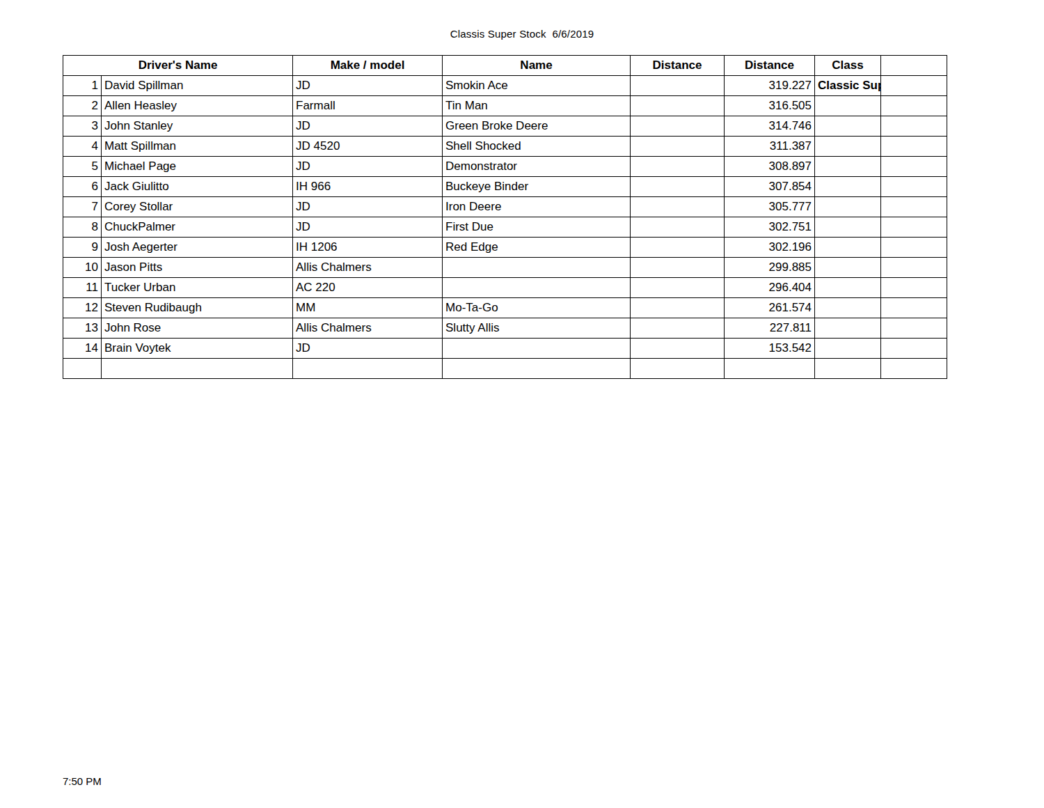Classis Super Stock 6/6/2019
| Driver's Name | Make / model | Name | Distance | Distance | Class | |
| --- | --- | --- | --- | --- | --- | --- |
| 1 | David Spillman | JD | Smokin Ace | | 319.227 | Classic Super Sto | |
| 2 | Allen Heasley | Farmall | Tin Man | | 316.505 | | |
| 3 | John Stanley | JD | Green Broke Deere | | 314.746 | | |
| 4 | Matt Spillman | JD 4520 | Shell Shocked | | 311.387 | | |
| 5 | Michael Page | JD | Demonstrator | | 308.897 | | |
| 6 | Jack Giulitto | IH 966 | Buckeye Binder | | 307.854 | | |
| 7 | Corey Stollar | JD | Iron Deere | | 305.777 | | |
| 8 | ChuckPalmer | JD | First Due | | 302.751 | | |
| 9 | Josh Aegerter | IH 1206 | Red Edge | | 302.196 | | |
| 10 | Jason Pitts | Allis Chalmers | | | 299.885 | | |
| 11 | Tucker Urban | AC 220 | | | 296.404 | | |
| 12 | Steven Rudibaugh | MM | Mo-Ta-Go | | 261.574 | | |
| 13 | John Rose | Allis Chalmers | Slutty Allis | | 227.811 | | |
| 14 | Brain Voytek | JD | | | 153.542 | | |
7:50 PM